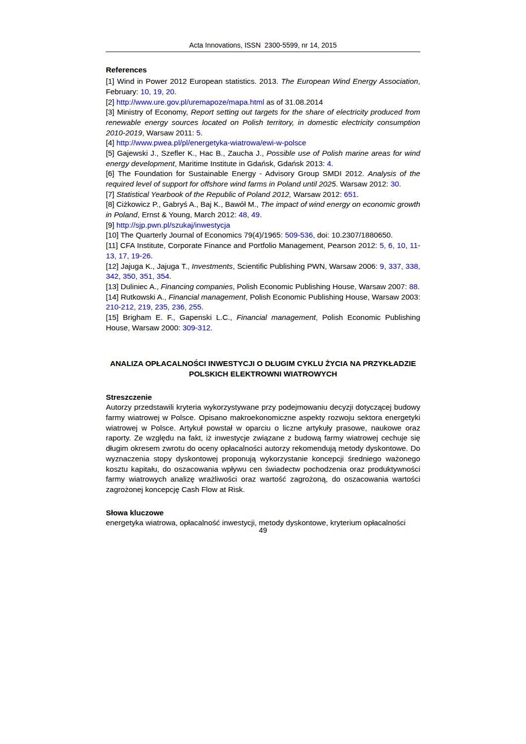Acta Innovations, ISSN 2300-5599, nr 14, 2015
References
[1] Wind in Power 2012 European statistics. 2013. The European Wind Energy Association, February: 10, 19, 20.
[2] http://www.ure.gov.pl/uremapoze/mapa.html as of 31.08.2014
[3] Ministry of Economy, Report setting out targets for the share of electricity produced from renewable energy sources located on Polish territory, in domestic electricity consumption 2010-2019, Warsaw 2011: 5.
[4] http://www.pwea.pl/pl/energetyka-wiatrowa/ewi-w-polsce
[5] Gajewski J., Szefler K., Hac B., Zaucha J., Possible use of Polish marine areas for wind energy development, Maritime Institute in Gdańsk, Gdańsk 2013: 4.
[6] The Foundation for Sustainable Energy - Advisory Group SMDI 2012. Analysis of the required level of support for offshore wind farms in Poland until 2025. Warsaw 2012: 30.
[7] Statistical Yearbook of the Republic of Poland 2012, Warsaw 2012: 651.
[8] Ciżkowicz P., Gabryś A., Baj K., Bawół M., The impact of wind energy on economic growth in Poland, Ernst & Young, March 2012: 48, 49.
[9] http://sjp.pwn.pl/szukaj/inwestycja
[10] The Quarterly Journal of Economics 79(4)/1965: 509-536, doi: 10.2307/1880650.
[11] CFA Institute, Corporate Finance and Portfolio Management, Pearson 2012: 5, 6, 10, 11-13, 17, 19-26.
[12] Jajuga K., Jajuga T., Investments, Scientific Publishing PWN, Warsaw 2006: 9, 337, 338, 342, 350, 351, 354.
[13] Duliniec A., Financing companies, Polish Economic Publishing House, Warsaw 2007: 88.
[14] Rutkowski A., Financial management, Polish Economic Publishing House, Warsaw 2003: 210-212, 219, 235, 236, 255.
[15] Brigham E. F., Gapenski L.C., Financial management, Polish Economic Publishing House, Warsaw 2000: 309-312.
Analiza opłacalności inwestycji o długim cyklu życia na przykładzie polskich elektrowni wiatrowych
Streszczenie
Autorzy przedstawili kryteria wykorzystywane przy podejmowaniu decyzji dotyczącej budowy farmy wiatrowej w Polsce. Opisano makroekonomiczne aspekty rozwoju sektora energetyki wiatrowej w Polsce. Artykuł powstał w oparciu o liczne artykuły prasowe, naukowe oraz raporty. Ze względu na fakt, iż inwestycje związane z budową farmy wiatrowej cechuje się długim okresem zwrotu do oceny opłacalności autorzy rekomendują metody dyskontowe. Do wyznaczenia stopy dyskontowej proponują wykorzystanie koncepcji średniego ważonego kosztu kapitału, do oszacowania wpływu cen świadectw pochodzenia oraz produktywności farmy wiatrowych analizę wrażliwości oraz wartość zagrożoną, do oszacowania wartości zagrożonej koncepcję Cash Flow at Risk.
Słowa kluczowe
energetyka wiatrowa, opłacalność inwestycji, metody dyskontowe, kryterium opłacalności
49